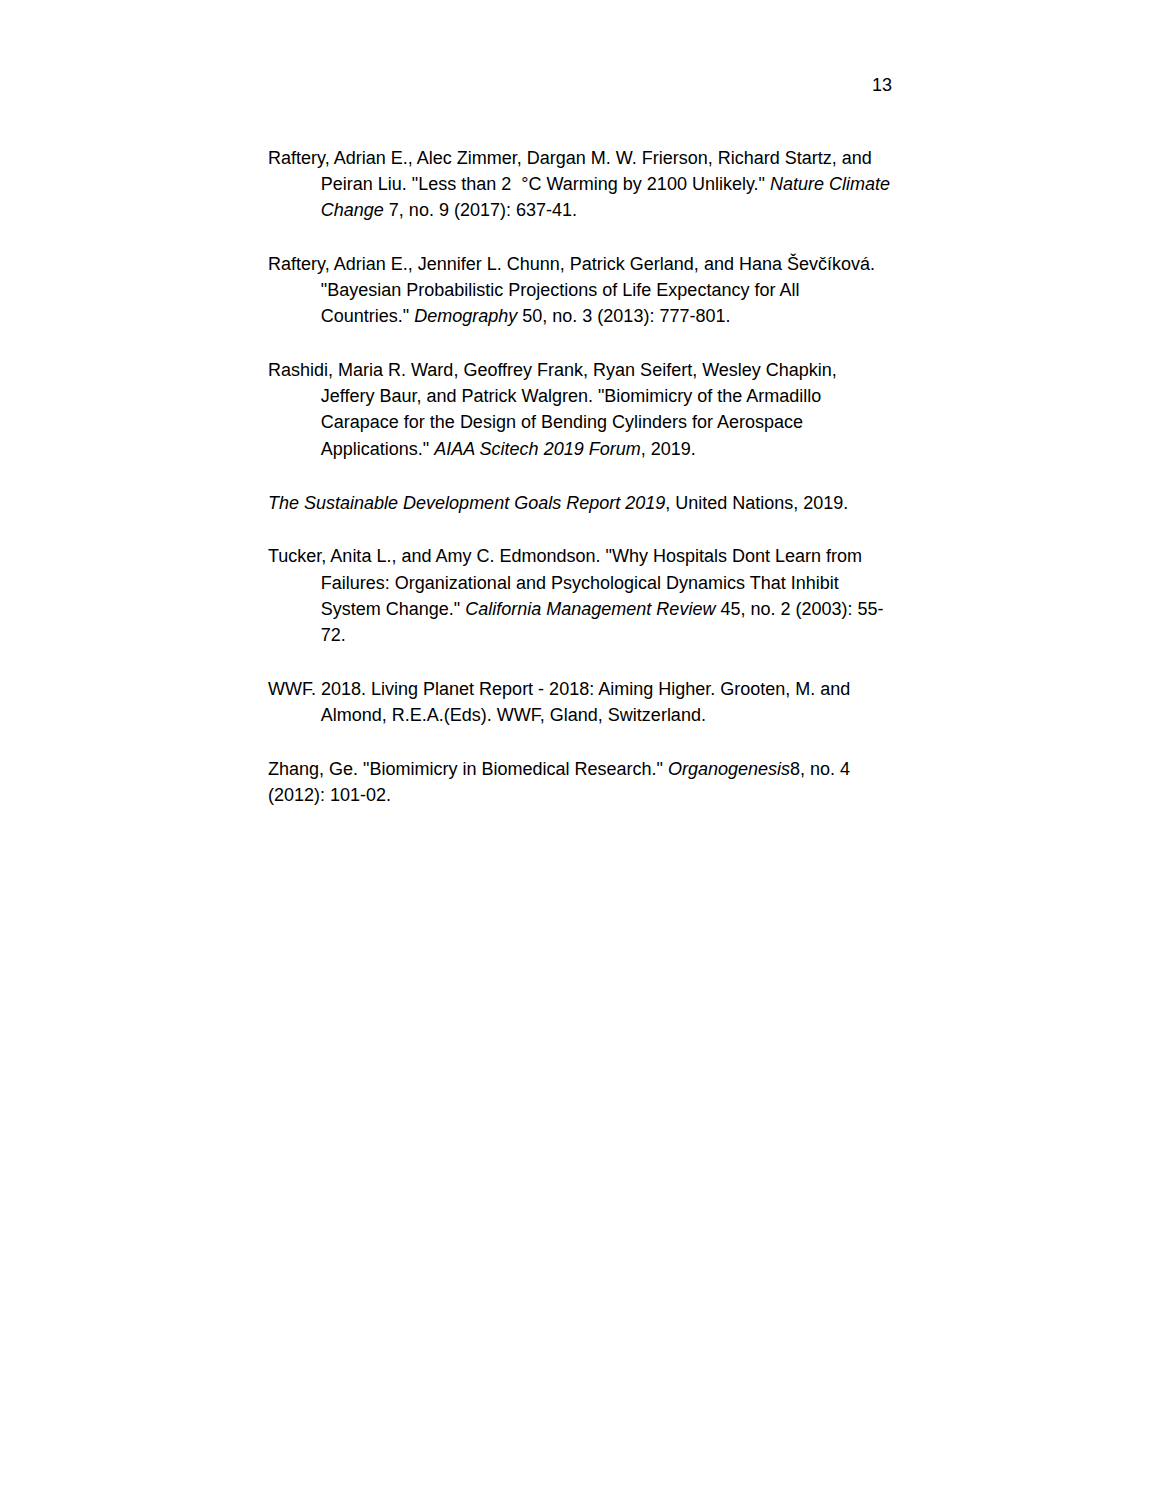13
Raftery, Adrian E., Alec Zimmer, Dargan M. W. Frierson, Richard Startz, and Peiran Liu. "Less than 2 °C Warming by 2100 Unlikely." Nature Climate Change 7, no. 9 (2017): 637-41.
Raftery, Adrian E., Jennifer L. Chunn, Patrick Gerland, and Hana Ševčíková. "Bayesian Probabilistic Projections of Life Expectancy for All Countries." Demography 50, no. 3 (2013): 777-801.
Rashidi, Maria R. Ward, Geoffrey Frank, Ryan Seifert, Wesley Chapkin, Jeffery Baur, and Patrick Walgren. "Biomimicry of the Armadillo Carapace for the Design of Bending Cylinders for Aerospace Applications." AIAA Scitech 2019 Forum, 2019.
The Sustainable Development Goals Report 2019, United Nations, 2019.
Tucker, Anita L., and Amy C. Edmondson. "Why Hospitals Dont Learn from Failures: Organizational and Psychological Dynamics That Inhibit System Change." California Management Review 45, no. 2 (2003): 55-72.
WWF. 2018. Living Planet Report - 2018: Aiming Higher. Grooten, M. and Almond, R.E.A.(Eds). WWF, Gland, Switzerland.
Zhang, Ge. "Biomimicry in Biomedical Research." Organogenesis8, no. 4 (2012): 101-02.